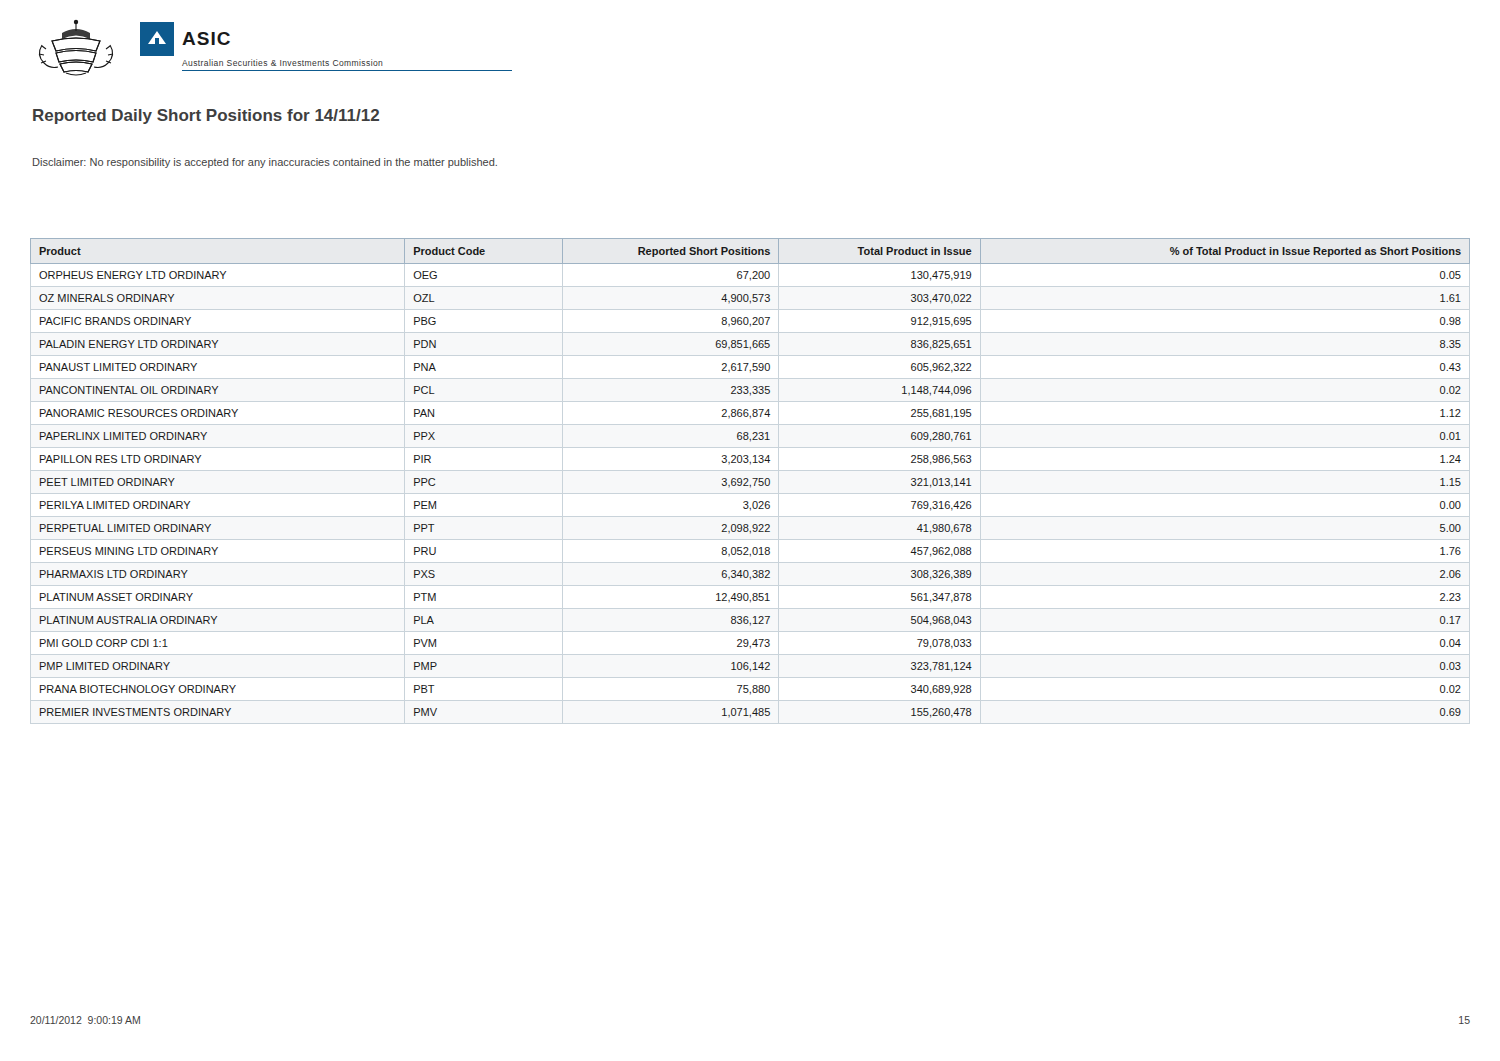ASIC
Australian Securities & Investments Commission
Reported Daily Short Positions for 14/11/12
Disclaimer: No responsibility is accepted for any inaccuracies contained in the matter published.
| Product | Product Code | Reported Short Positions | Total Product in Issue | % of Total Product in Issue Reported as Short Positions |
| --- | --- | --- | --- | --- |
| ORPHEUS ENERGY LTD ORDINARY | OEG | 67,200 | 130,475,919 | 0.05 |
| OZ MINERALS ORDINARY | OZL | 4,900,573 | 303,470,022 | 1.61 |
| PACIFIC BRANDS ORDINARY | PBG | 8,960,207 | 912,915,695 | 0.98 |
| PALADIN ENERGY LTD ORDINARY | PDN | 69,851,665 | 836,825,651 | 8.35 |
| PANAUST LIMITED ORDINARY | PNA | 2,617,590 | 605,962,322 | 0.43 |
| PANCONTINENTAL OIL ORDINARY | PCL | 233,335 | 1,148,744,096 | 0.02 |
| PANORAMIC RESOURCES ORDINARY | PAN | 2,866,874 | 255,681,195 | 1.12 |
| PAPERLINX LIMITED ORDINARY | PPX | 68,231 | 609,280,761 | 0.01 |
| PAPILLON RES LTD ORDINARY | PIR | 3,203,134 | 258,986,563 | 1.24 |
| PEET LIMITED ORDINARY | PPC | 3,692,750 | 321,013,141 | 1.15 |
| PERILYA LIMITED ORDINARY | PEM | 3,026 | 769,316,426 | 0.00 |
| PERPETUAL LIMITED ORDINARY | PPT | 2,098,922 | 41,980,678 | 5.00 |
| PERSEUS MINING LTD ORDINARY | PRU | 8,052,018 | 457,962,088 | 1.76 |
| PHARMAXIS LTD ORDINARY | PXS | 6,340,382 | 308,326,389 | 2.06 |
| PLATINUM ASSET ORDINARY | PTM | 12,490,851 | 561,347,878 | 2.23 |
| PLATINUM AUSTRALIA ORDINARY | PLA | 836,127 | 504,968,043 | 0.17 |
| PMI GOLD CORP CDI 1:1 | PVM | 29,473 | 79,078,033 | 0.04 |
| PMP LIMITED ORDINARY | PMP | 106,142 | 323,781,124 | 0.03 |
| PRANA BIOTECHNOLOGY ORDINARY | PBT | 75,880 | 340,689,928 | 0.02 |
| PREMIER INVESTMENTS ORDINARY | PMV | 1,071,485 | 155,260,478 | 0.69 |
20/11/2012 9:00:19 AM
15